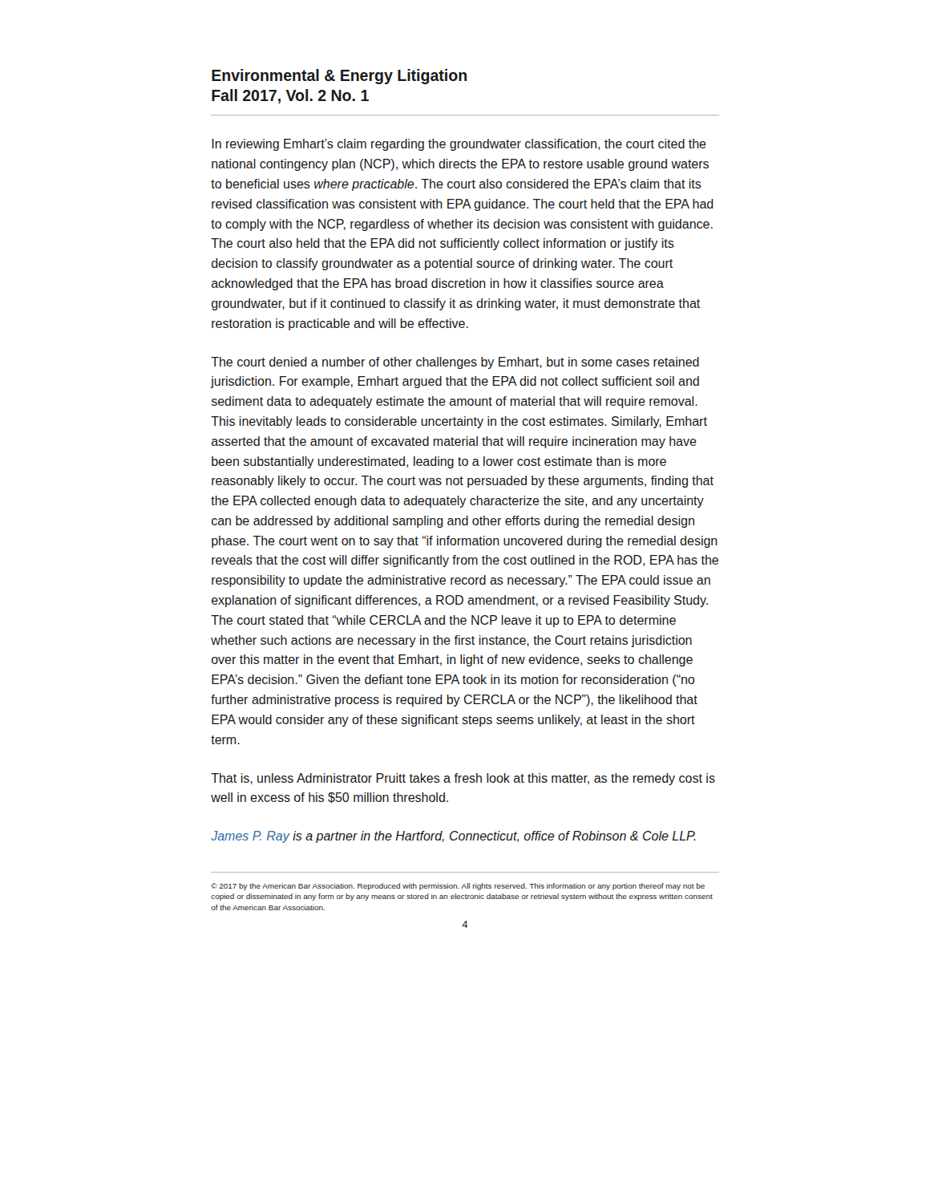Environmental & Energy Litigation Fall 2017, Vol. 2 No. 1
In reviewing Emhart’s claim regarding the groundwater classification, the court cited the national contingency plan (NCP), which directs the EPA to restore usable ground waters to beneficial uses where practicable. The court also considered the EPA’s claim that its revised classification was consistent with EPA guidance. The court held that the EPA had to comply with the NCP, regardless of whether its decision was consistent with guidance. The court also held that the EPA did not sufficiently collect information or justify its decision to classify groundwater as a potential source of drinking water. The court acknowledged that the EPA has broad discretion in how it classifies source area groundwater, but if it continued to classify it as drinking water, it must demonstrate that restoration is practicable and will be effective.
The court denied a number of other challenges by Emhart, but in some cases retained jurisdiction. For example, Emhart argued that the EPA did not collect sufficient soil and sediment data to adequately estimate the amount of material that will require removal. This inevitably leads to considerable uncertainty in the cost estimates. Similarly, Emhart asserted that the amount of excavated material that will require incineration may have been substantially underestimated, leading to a lower cost estimate than is more reasonably likely to occur. The court was not persuaded by these arguments, finding that the EPA collected enough data to adequately characterize the site, and any uncertainty can be addressed by additional sampling and other efforts during the remedial design phase. The court went on to say that “if information uncovered during the remedial design reveals that the cost will differ significantly from the cost outlined in the ROD, EPA has the responsibility to update the administrative record as necessary.” The EPA could issue an explanation of significant differences, a ROD amendment, or a revised Feasibility Study. The court stated that “while CERCLA and the NCP leave it up to EPA to determine whether such actions are necessary in the first instance, the Court retains jurisdiction over this matter in the event that Emhart, in light of new evidence, seeks to challenge EPA’s decision.” Given the defiant tone EPA took in its motion for reconsideration (“no further administrative process is required by CERCLA or the NCP”), the likelihood that EPA would consider any of these significant steps seems unlikely, at least in the short term.
That is, unless Administrator Pruitt takes a fresh look at this matter, as the remedy cost is well in excess of his $50 million threshold.
James P. Ray is a partner in the Hartford, Connecticut, office of Robinson & Cole LLP.
© 2017 by the American Bar Association. Reproduced with permission. All rights reserved. This information or any portion thereof may not be copied or disseminated in any form or by any means or stored in an electronic database or retrieval system without the express written consent of the American Bar Association.
4